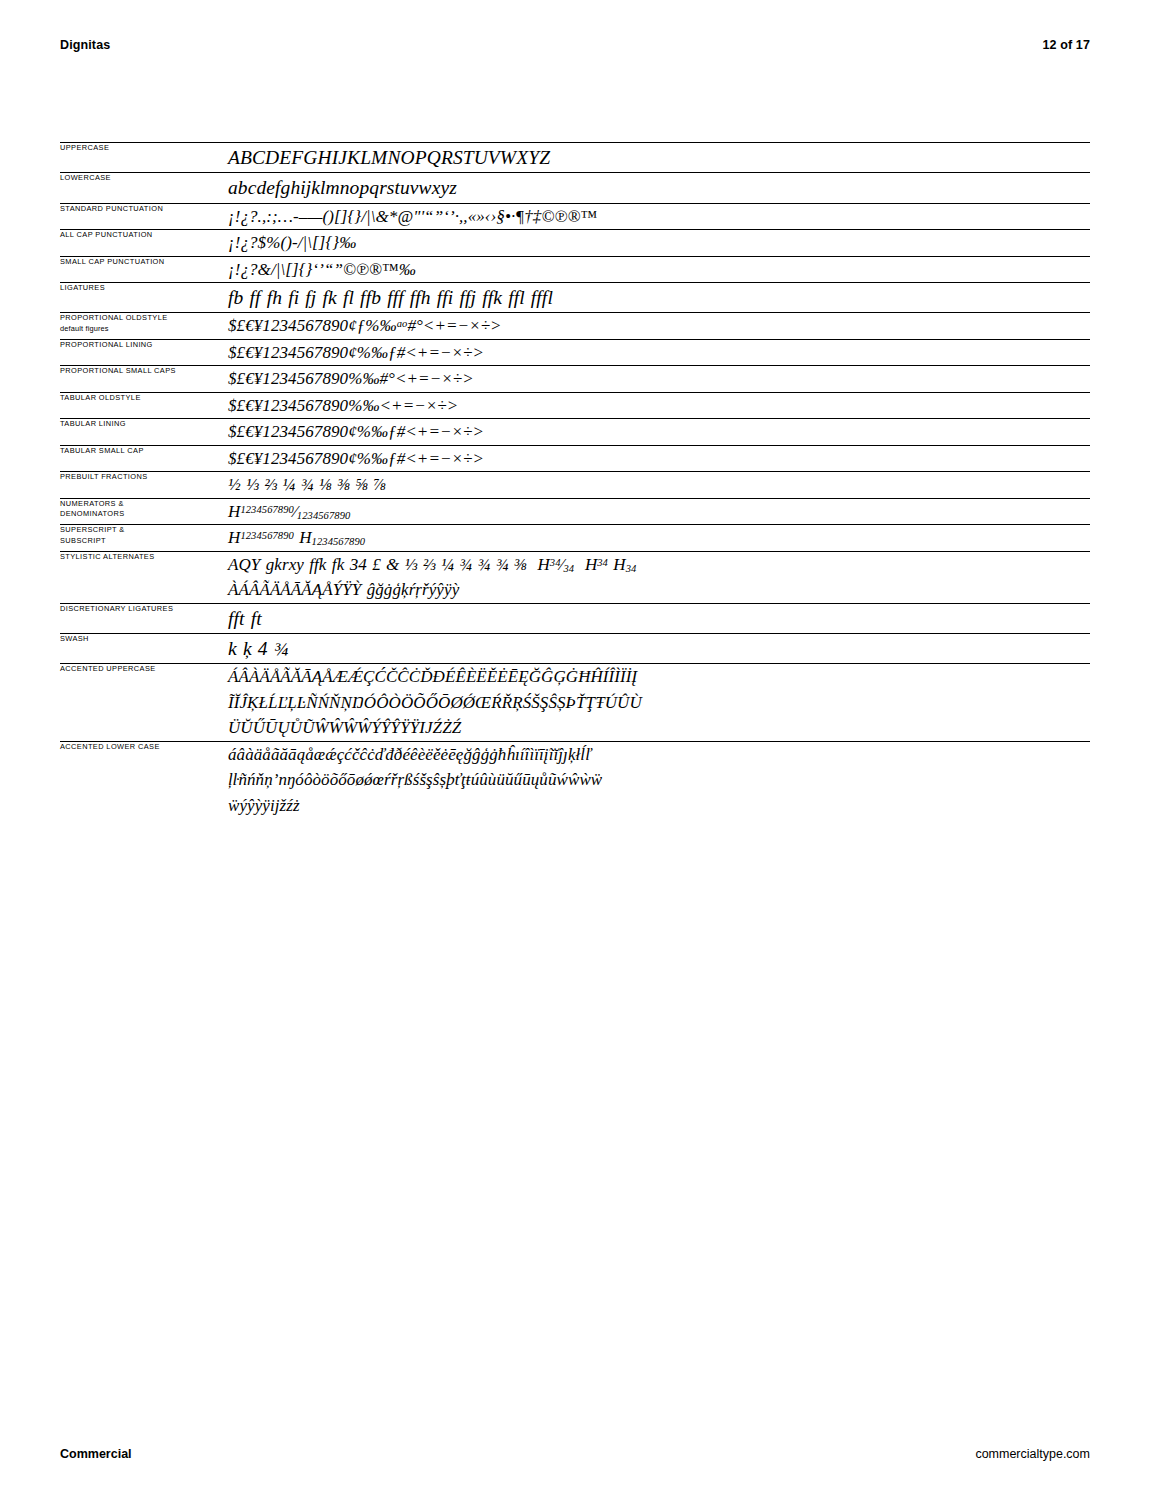Dignitas
12 of 17
| Uppercase | ABCDEFGHIJKLMNOPQRSTUVWXYZ |
| Lowercase | abcdefghijklmnopqrstuvwxyz |
| Standard punctuation | ¡!¿?.,:;…-–—()[]{}//\&*@"'“”‘’·,,«»‹›§•·¶†‡©℗®™ |
| All cap punctuation | ¡!¿?$%()-//\[]{}‰ |
| Small cap punctuation | ¡!¿?&//\[]{}‘’“”©℗®™‰ |
| Ligatures | fb ff fh fi fj fk fl ffb fff ffh ffi ffj ffk ffl fffl |
| Proportional oldstyle default figures | $£€¥1234567890¢ƒ%‰ ao #°<+=−×÷> |
| Proportional lining | $£€¥1234567890¢%‰ƒ#<+=−×÷> |
| Proportional small caps | $£€¥1234567890%‰#°<+=−×÷> |
| Tabular oldstyle | $£€¥1234567890%‰<+=−×÷> |
| Tabular lining | $£€¥1234567890¢%‰ƒ#<+=−×÷> |
| Tabular small cap | $£€¥1234567890¢%‰ƒ#<+=−×÷> |
| Prebuilt fractions | ½ ⅓ ⅔ ¼ ¾ ⅛ ⅜ ⅝ ⅞ |
| Numerators & denominators | H 1234567890 ⁄ 1234567890 |
| Superscript & subscript | H 1234567890 H 1234567890 |
| Stylistic alternates | AQY gkrxy ffk fk 34 £ & ⅓ ⅔ ¼ ¾ ¾ ¾ ⅜ H 34 ⁄ 34 H 34 H 34 ÀÁÂÃÄÅĀĂĄÅÝŸỲ ĝğġģķŕŗřýŷÿỳ |
| Discretionary ligatures | fft ft |
| Swash | k ķ 4 ¾ |
| Accented uppercase | ÁÂÀÄÅÃĂĀĄÅÆǼÇĆČĈĊĎĐÉÊÈËĚĖĒĘĞĜĢĠĦĤÍÎÌÏİĮ ĨĬĴĶŁĹĽĻĿÑŃŇŅŊÓÔÒÖÕŐŌØǾŒŔŘŖŚŠŞŜȘÞŤŢŦÚÛÙ ÜŬŰŪŲŮŨŴŴŴŴÝŶŶŸŸIJŹŻŹ |
| Accented lower case | áâàäåãăāąåæǽçćčĉċďđðéêèëěėēęğĝģġħĥıíîìïīįĩĭĵȷķłĺľ ļŀñńňņ’nŋóôòöõőōøǿœŕřŗßśšşŝșþťţŧúûùüŭűūųůũẃŵẁẅ ẅýŷỳÿijžźż |
Commercial
commercialtype.com